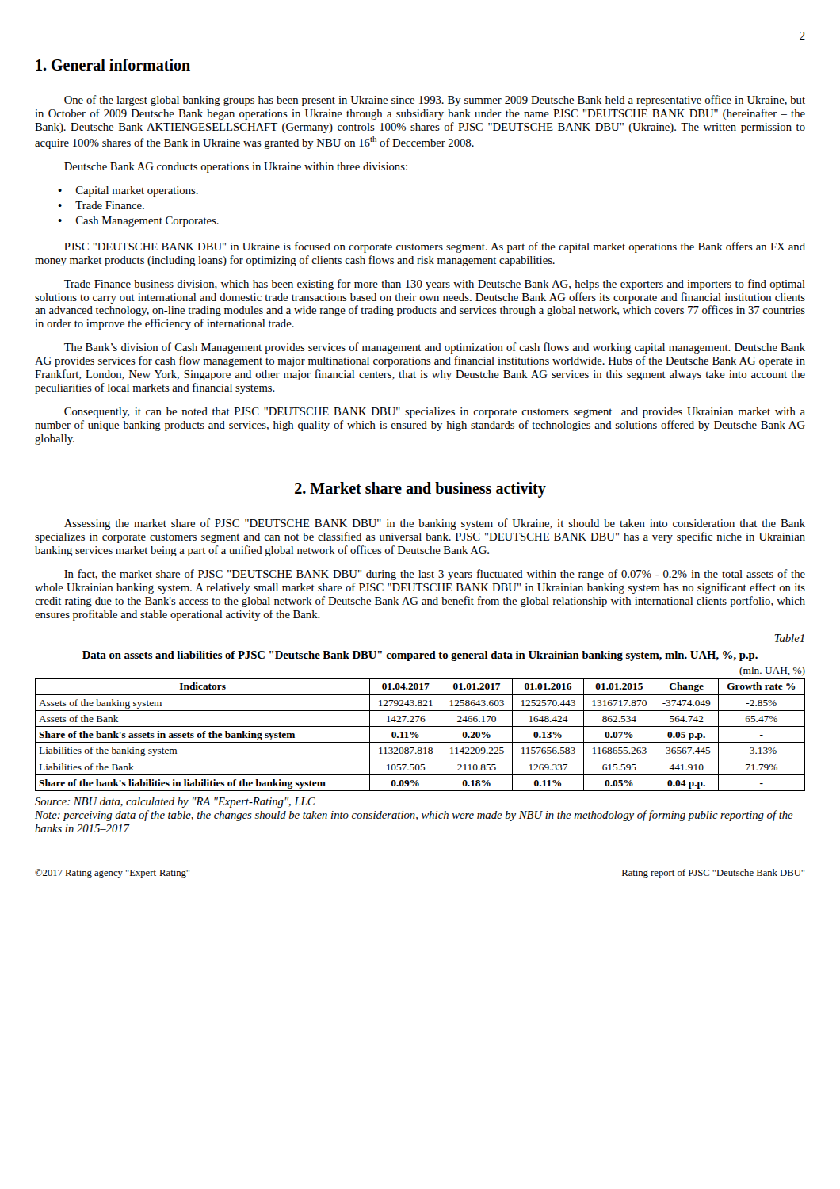2
1. General information
One of the largest global banking groups has been present in Ukraine since 1993. By summer 2009 Deutsche Bank held a representative office in Ukraine, but in October of 2009 Deutsche Bank began operations in Ukraine through a subsidiary bank under the name PJSC "DEUTSCHE BANK DBU" (hereinafter – the Bank). Deutsche Bank AKTIENGESELLSCHAFT (Germany) controls 100% shares of PJSC "DEUTSCHE BANK DBU" (Ukraine). The written permission to acquire 100% shares of the Bank in Ukraine was granted by NBU on 16th of Deccember 2008.
Deutsche Bank AG conducts operations in Ukraine within three divisions:
Capital market operations.
Trade Finance.
Cash Management Corporates.
PJSC "DEUTSCHE BANK DBU" in Ukraine is focused on corporate customers segment. As part of the capital market operations the Bank offers an FX and money market products (including loans) for optimizing of clients cash flows and risk management capabilities.
Trade Finance business division, which has been existing for more than 130 years with Deutsche Bank AG, helps the exporters and importers to find optimal solutions to carry out international and domestic trade transactions based on their own needs. Deutsche Bank AG offers its corporate and financial institution clients an advanced technology, on-line trading modules and a wide range of trading products and services through a global network, which covers 77 offices in 37 countries in order to improve the efficiency of international trade.
The Bank’s division of Cash Management provides services of management and optimization of cash flows and working capital management. Deutsche Bank AG provides services for cash flow management to major multinational corporations and financial institutions worldwide. Hubs of the Deutsche Bank AG operate in Frankfurt, London, New York, Singapore and other major financial centers, that is why Deustche Bank AG services in this segment always take into account the peculiarities of local markets and financial systems.
Consequently, it can be noted that PJSC "DEUTSCHE BANK DBU" specializes in corporate customers segment and provides Ukrainian market with a number of unique banking products and services, high quality of which is ensured by high standards of technologies and solutions offered by Deutsche Bank AG globally.
2. Market share and business activity
Assessing the market share of PJSC "DEUTSCHE BANK DBU" in the banking system of Ukraine, it should be taken into consideration that the Bank specializes in corporate customers segment and can not be classified as universal bank. PJSC "DEUTSCHE BANK DBU" has a very specific niche in Ukrainian banking services market being a part of a unified global network of offices of Deutsche Bank AG.
In fact, the market share of PJSC "DEUTSCHE BANK DBU" during the last 3 years fluctuated within the range of 0.07% - 0.2% in the total assets of the whole Ukrainian banking system. A relatively small market share of PJSC "DEUTSCHE BANK DBU" in Ukrainian banking system has no significant effect on its credit rating due to the Bank's access to the global network of Deutsche Bank AG and benefit from the global relationship with international clients portfolio, which ensures profitable and stable operational activity of the Bank.
Table1
Data on assets and liabilities of PJSC "Deutsche Bank DBU" compared to general data in Ukrainian banking system, mln. UAH, %, p.p.
(mln. UAH, %)
| Indicators | 01.04.2017 | 01.01.2017 | 01.01.2016 | 01.01.2015 | Change | Growth rate % |
| --- | --- | --- | --- | --- | --- | --- |
| Assets of the banking system | 1279243.821 | 1258643.603 | 1252570.443 | 1316717.870 | -37474.049 | -2.85% |
| Assets of the Bank | 1427.276 | 2466.170 | 1648.424 | 862.534 | 564.742 | 65.47% |
| Share of the bank's assets in assets of the banking system | 0.11% | 0.20% | 0.13% | 0.07% | 0.05 p.p. | - |
| Liabilities of the banking system | 1132087.818 | 1142209.225 | 1157656.583 | 1168655.263 | -36567.445 | -3.13% |
| Liabilities of the Bank | 1057.505 | 2110.855 | 1269.337 | 615.595 | 441.910 | 71.79% |
| Share of the bank's liabilities in liabilities of the banking system | 0.09% | 0.18% | 0.11% | 0.05% | 0.04 p.p. | - |
Source: NBU data, calculated by "RA "Expert-Rating", LLC
Note: perceiving data of the table, the changes should be taken into consideration, which were made by NBU in the methodology of forming public reporting of the banks in 2015–2017
©2017 Rating agency "Expert-Rating" Rating report of PJSC "Deutsche Bank DBU"